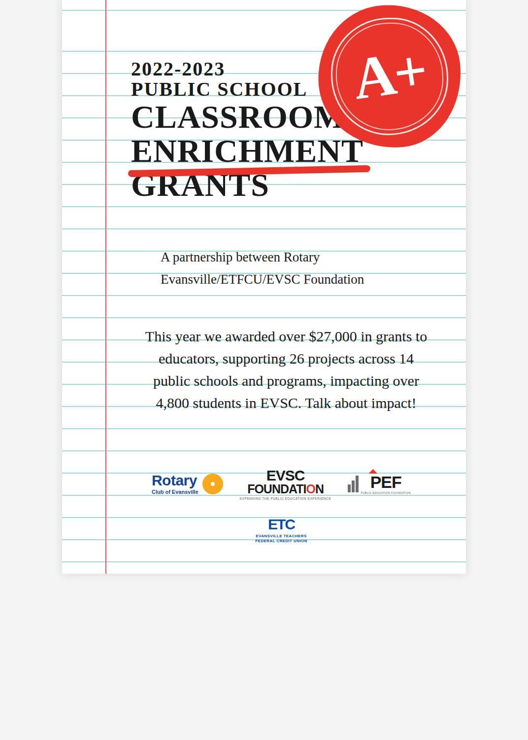A+
2022-2023 Public School Classroom Enrichment Grants
A partnership between Rotary Evansville/ETFCU/EVSC Foundation
This year we awarded over $27,000 in grants to educators, supporting 26 projects across 14 public schools and programs, impacting over 4,800 students in EVSC. Talk about impact!
Rotary
Club of Evansville
EVSC
FOUNDATION
EXPANDING THE PUBLIC EDUCATION EXPERIENCE
PEF
PUBLIC EDUCATION FOUNDATION
ETC
EVANSVILLE TEACHERS
FEDERAL CREDIT UNION